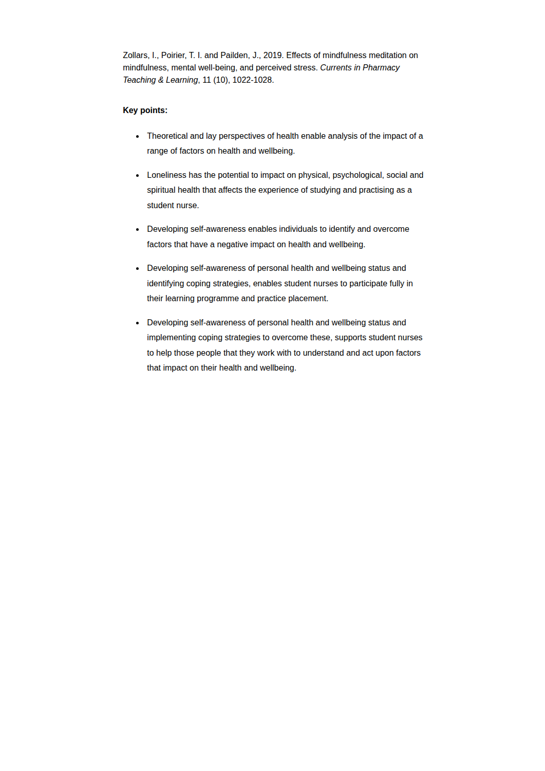Zollars, I., Poirier, T. I. and Pailden, J., 2019. Effects of mindfulness meditation on mindfulness, mental well-being, and perceived stress. Currents in Pharmacy Teaching & Learning, 11 (10), 1022-1028.
Key points:
Theoretical and lay perspectives of health enable analysis of the impact of a range of factors on health and wellbeing.
Loneliness has the potential to impact on physical, psychological, social and spiritual health that affects the experience of studying and practising as a student nurse.
Developing self-awareness enables individuals to identify and overcome factors that have a negative impact on health and wellbeing.
Developing self-awareness of personal health and wellbeing status and identifying coping strategies, enables student nurses to participate fully in their learning programme and practice placement.
Developing self-awareness of personal health and wellbeing status and implementing coping strategies to overcome these, supports student nurses to help those people that they work with to understand and act upon factors that impact on their health and wellbeing.